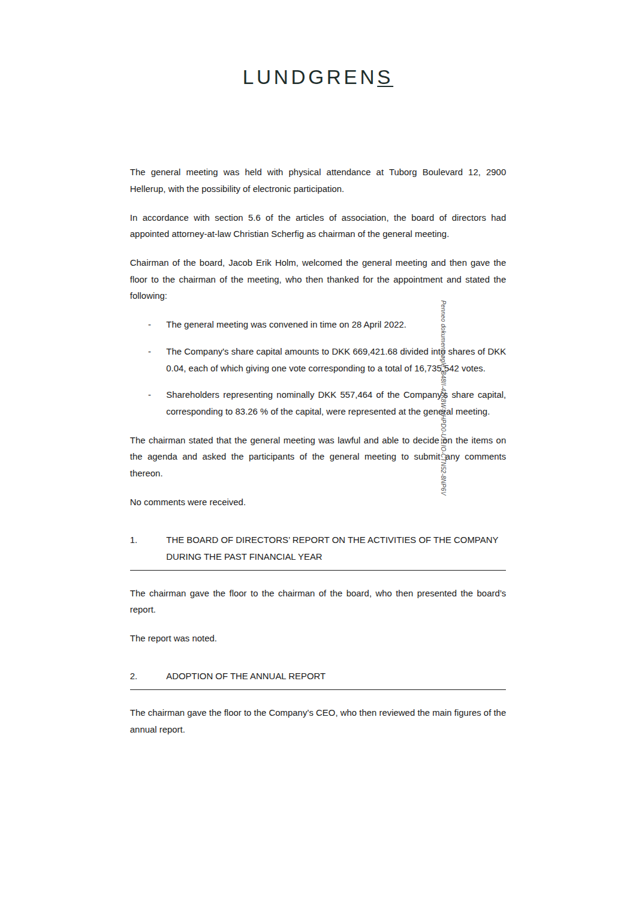LUNDGRENS
The general meeting was held with physical attendance at Tuborg Boulevard 12, 2900 Hellerup, with the possibility of electronic participation.
In accordance with section 5.6 of the articles of association, the board of directors had appointed attorney-at-law Christian Scherfig as chairman of the general meeting.
Chairman of the board, Jacob Erik Holm, welcomed the general meeting and then gave the floor to the chairman of the meeting, who then thanked for the appointment and stated the following:
The general meeting was convened in time on 28 April 2022.
The Company's share capital amounts to DKK 669,421.68 divided into shares of DKK 0.04, each of which giving one vote corresponding to a total of 16,735,542 votes.
Shareholders representing nominally DKK 557,464 of the Company's share capital, corresponding to 83.26 % of the capital, were represented at the general meeting.
The chairman stated that the general meeting was lawful and able to decide on the items on the agenda and asked the participants of the general meeting to submit any comments thereon.
No comments were received.
| 1. | THE BOARD OF DIRECTORS’ REPORT ON THE ACTIVITIES OF THE COMPANY DURING THE PAST FINANCIAL YEAR |
The chairman gave the floor to the chairman of the board, who then presented the board’s report.
The report was noted.
| 2. | ADOPTION OF THE ANNUAL REPORT |
The chairman gave the floor to the Company’s CEO, who then reviewed the main figures of the annual report.
Penneo dokumentnøgle: B48II-42K8W-NHPD0-U11IO-CTN52-8NP6V